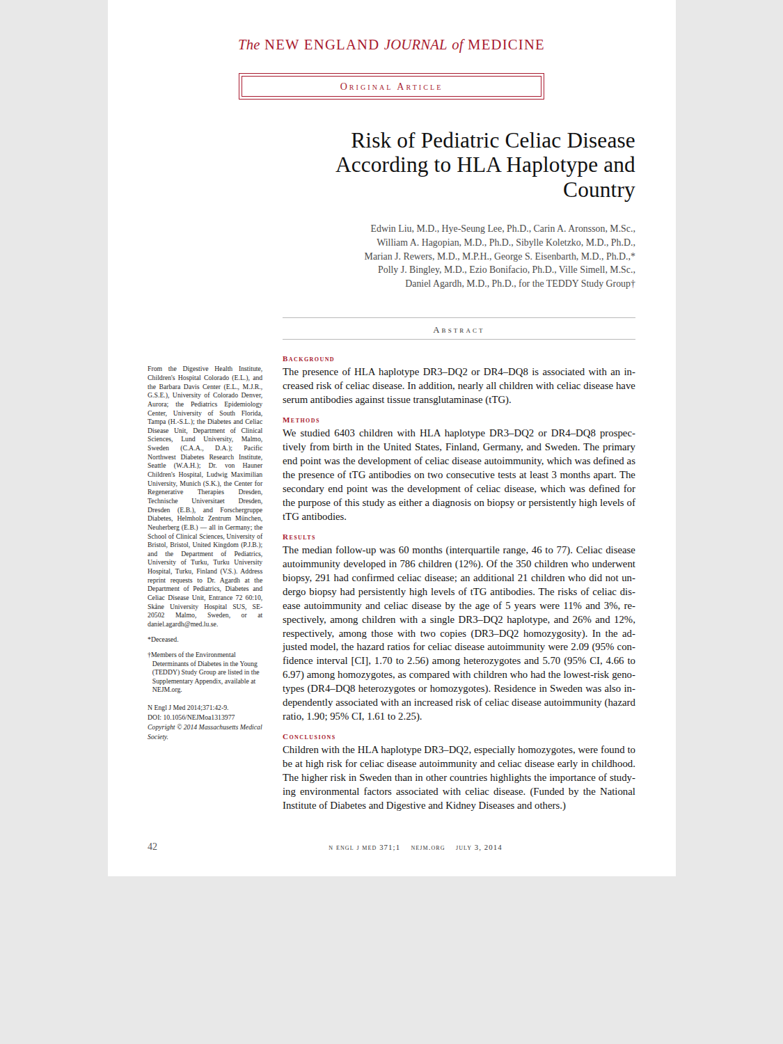The NEW ENGLAND JOURNAL of MEDICINE
Original Article
From the Digestive Health Institute, Children's Hospital Colorado (E.L.), and the Barbara Davis Center (E.L., M.J.R., G.S.E.), University of Colorado Denver, Aurora; the Pediatrics Epidemiology Center, University of South Florida, Tampa (H.-S.L.); the Diabetes and Celiac Disease Unit, Department of Clinical Sciences, Lund University, Malmo, Sweden (C.A.A., D.A.); Pacific Northwest Diabetes Research Institute, Seattle (W.A.H.); Dr. von Hauner Children's Hospital, Ludwig Maximilian University, Munich (S.K.), the Center for Regenerative Therapies Dresden, Technische Universitaet Dresden, Dresden (E.B.), and Forschergruppe Diabetes, Helmholz Zentrum München, Neuherberg (E.B.) — all in Germany; the School of Clinical Sciences, University of Bristol, Bristol, United Kingdom (P.J.B.); and the Department of Pediatrics, University of Turku, Turku University Hospital, Turku, Finland (V.S.). Address reprint requests to Dr. Agardh at the Department of Pediatrics, Diabetes and Celiac Disease Unit, Entrance 72 60:10, Skåne University Hospital SUS, SE-20502 Malmo, Sweden, or at daniel.agardh@med.lu.se.
*Deceased.
†Members of the Environmental Determinants of Diabetes in the Young (TEDDY) Study Group are listed in the Supplementary Appendix, available at NEJM.org.
N Engl J Med 2014;371:42-9.
DOI: 10.1056/NEJMoa1313977
Copyright © 2014 Massachusetts Medical Society.
Risk of Pediatric Celiac Disease
According to HLA Haplotype and Country
Edwin Liu, M.D., Hye-Seung Lee, Ph.D., Carin A. Aronsson, M.Sc., William A. Hagopian, M.D., Ph.D., Sibylle Koletzko, M.D., Ph.D., Marian J. Rewers, M.D., M.P.H., George S. Eisenbarth, M.D., Ph.D.,* Polly J. Bingley, M.D., Ezio Bonifacio, Ph.D., Ville Simell, M.Sc., Daniel Agardh, M.D., Ph.D., for the TEDDY Study Group†
Abstract
Background
The presence of HLA haplotype DR3–DQ2 or DR4–DQ8 is associated with an increased risk of celiac disease. In addition, nearly all children with celiac disease have serum antibodies against tissue transglutaminase (tTG).
Methods
We studied 6403 children with HLA haplotype DR3–DQ2 or DR4–DQ8 prospectively from birth in the United States, Finland, Germany, and Sweden. The primary end point was the development of celiac disease autoimmunity, which was defined as the presence of tTG antibodies on two consecutive tests at least 3 months apart. The secondary end point was the development of celiac disease, which was defined for the purpose of this study as either a diagnosis on biopsy or persistently high levels of tTG antibodies.
Results
The median follow-up was 60 months (interquartile range, 46 to 77). Celiac disease autoimmunity developed in 786 children (12%). Of the 350 children who underwent biopsy, 291 had confirmed celiac disease; an additional 21 children who did not undergo biopsy had persistently high levels of tTG antibodies. The risks of celiac disease autoimmunity and celiac disease by the age of 5 years were 11% and 3%, respectively, among children with a single DR3–DQ2 haplotype, and 26% and 12%, respectively, among those with two copies (DR3–DQ2 homozygosity). In the adjusted model, the hazard ratios for celiac disease autoimmunity were 2.09 (95% confidence interval [CI], 1.70 to 2.56) among heterozygotes and 5.70 (95% CI, 4.66 to 6.97) among homozygotes, as compared with children who had the lowest-risk genotypes (DR4–DQ8 heterozygotes or homozygotes). Residence in Sweden was also independently associated with an increased risk of celiac disease autoimmunity (hazard ratio, 1.90; 95% CI, 1.61 to 2.25).
Conclusions
Children with the HLA haplotype DR3–DQ2, especially homozygotes, were found to be at high risk for celiac disease autoimmunity and celiac disease early in childhood. The higher risk in Sweden than in other countries highlights the importance of studying environmental factors associated with celiac disease. (Funded by the National Institute of Diabetes and Digestive and Kidney Diseases and others.)
42
n engl j med 371;1 nejm.org july 3, 2014